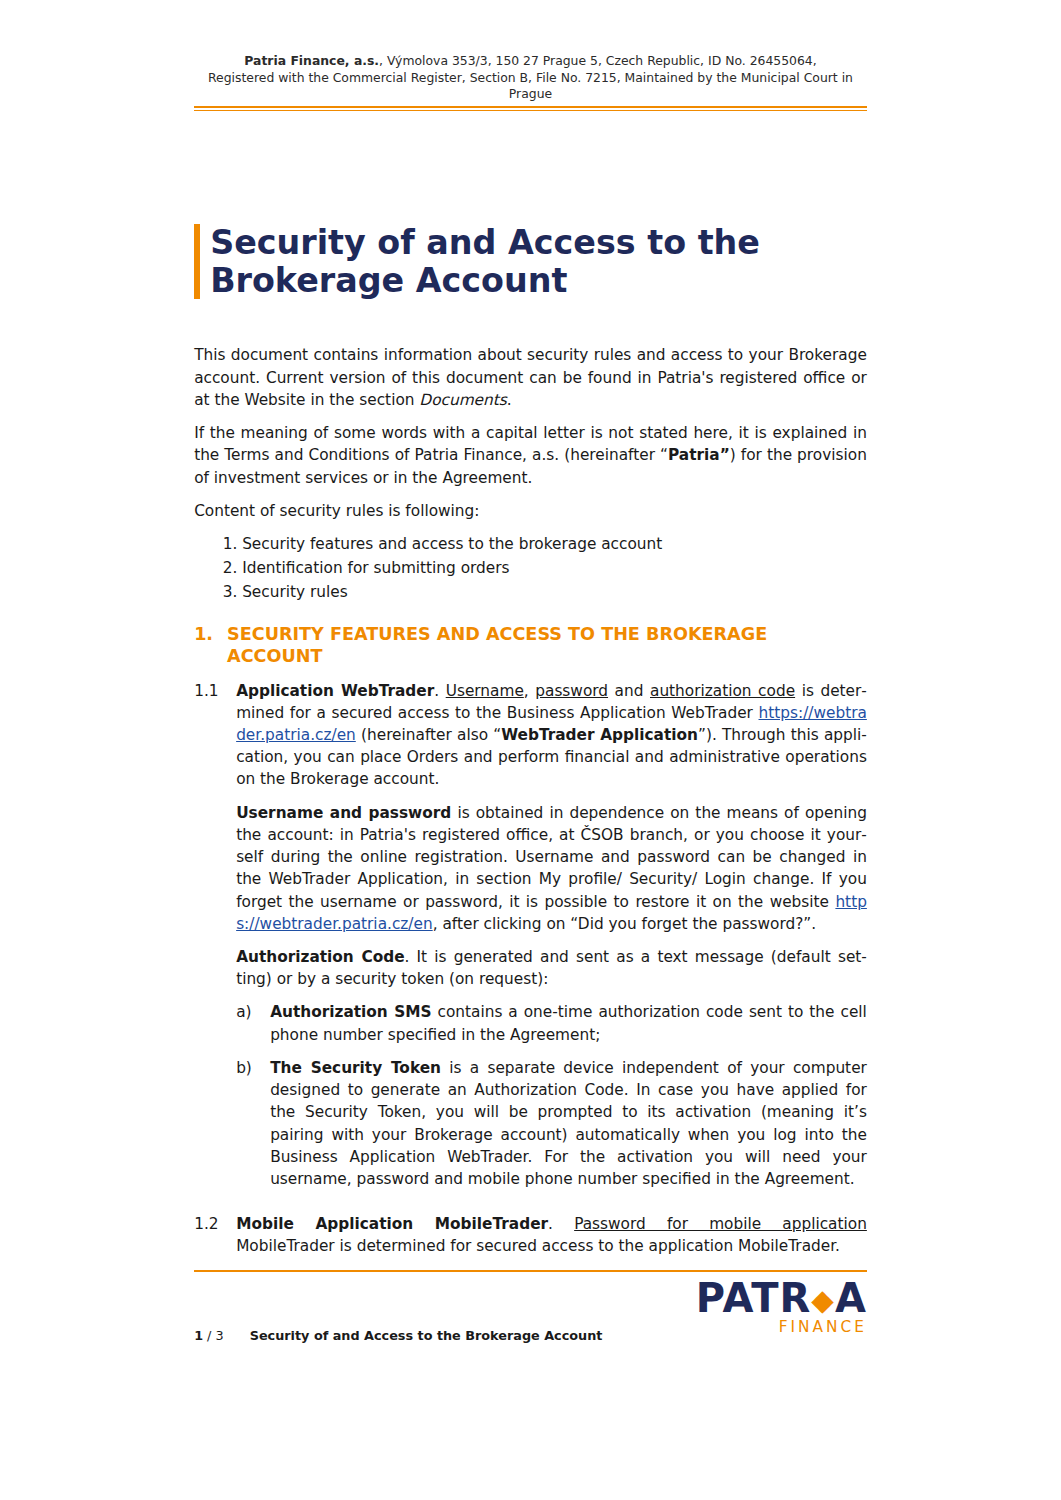Patria Finance, a.s., Výmolova 353/3, 150 27 Prague 5, Czech Republic, ID No. 26455064, Registered with the Commercial Register, Section B, File No. 7215, Maintained by the Municipal Court in Prague
Security of and Access to the Brokerage Account
This document contains information about security rules and access to your Brokerage account. Current version of this document can be found in Patria's registered office or at the Website in the section Documents.
If the meaning of some words with a capital letter is not stated here, it is explained in the Terms and Conditions of Patria Finance, a.s. (hereinafter “Patria”) for the provision of investment services or in the Agreement.
Content of security rules is following:
Security features and access to the brokerage account
Identification for submitting orders
Security rules
1. Security features and access to the brokerage account
1.1
Application WebTrader. Username, password and authorization code is determined for a secured access to the Business Application WebTrader https://webtrader.patria.cz/en (hereinafter also “WebTrader Application”). Through this application, you can place Orders and perform financial and administrative operations on the Brokerage account.
Username and password is obtained in dependence on the means of opening the account: in Patria's registered office, at ČSOB branch, or you choose it yourself during the online registration. Username and password can be changed in the WebTrader Application, in section My profile/ Security/ Login change. If you forget the username or password, it is possible to restore it on the website https://webtrader.patria.cz/en, after clicking on “Did you forget the password?”.
Authorization Code. It is generated and sent as a text message (default setting) or by a security token (on request):
a)
Authorization SMS contains a one-time authorization code sent to the cell phone number specified in the Agreement;
b)
The Security Token is a separate device independent of your computer designed to generate an Authorization Code. In case you have applied for the Security Token, you will be prompted to its activation (meaning it’s pairing with your Brokerage account) automatically when you log into the Business Application WebTrader. For the activation you will need your username, password and mobile phone number specified in the Agreement.
1.2
Mobile Application MobileTrader. Password for mobile application MobileTrader is determined for secured access to the application MobileTrader.
1 / 3 Security of and Access to the Brokerage Account
PATR◆A FINANCE